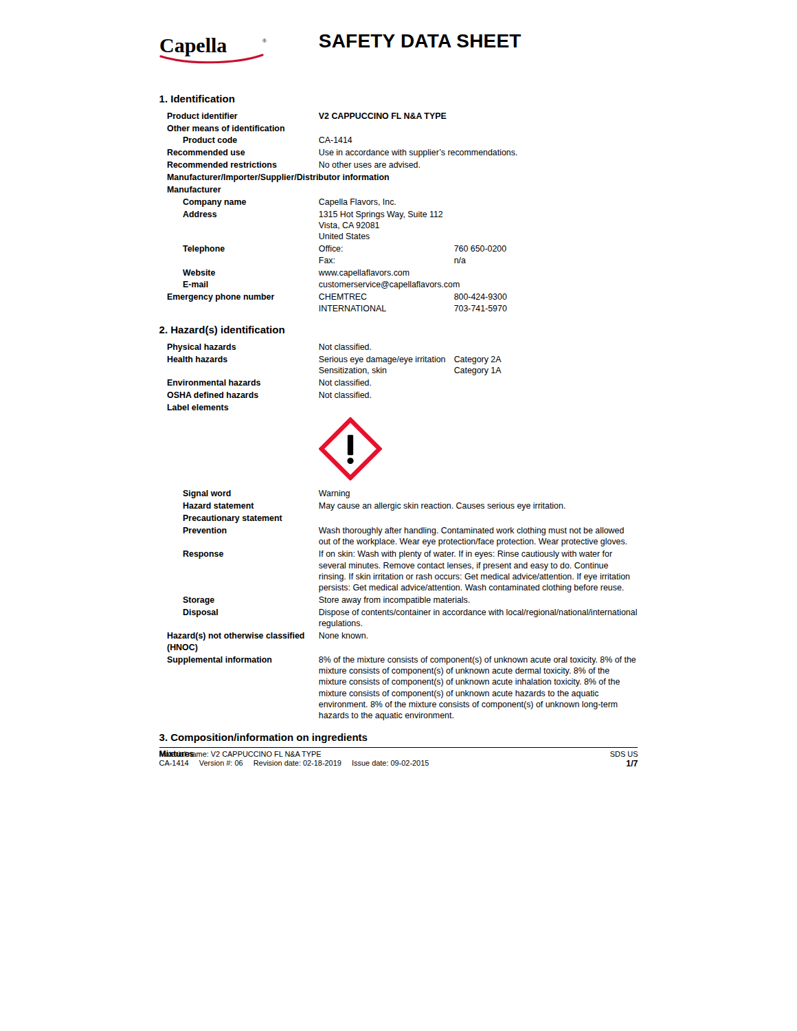Capella ®
SAFETY DATA SHEET
1. Identification
Product identifier
V2 CAPPUCCINO FL N&A TYPE
Other means of identification
Product code
CA-1414
Recommended use
Use in accordance with supplier’s recommendations.
Recommended restrictions
No other uses are advised.
Manufacturer/Importer/Supplier/Distributor information
Manufacturer
Company name
Capella Flavors, Inc.
Address
1315 Hot Springs Way, Suite 112
Vista, CA 92081
United States
Telephone
Office:
760 650-0200
Fax:
n/a
Website
www.capellaflavors.com
E-mail
customerservice@capellaflavors.com
Emergency phone number
CHEMTREC
800-424-9300
INTERNATIONAL
703-741-5970
2. Hazard(s) identification
Physical hazards
Not classified.
Health hazards
Serious eye damage/eye irritation
Category 2A
Sensitization, skin
Category 1A
Environmental hazards
Not classified.
OSHA defined hazards
Not classified.
Label elements
Signal word
Warning
Hazard statement
May cause an allergic skin reaction. Causes serious eye irritation.
Precautionary statement
Prevention
Wash thoroughly after handling. Contaminated work clothing must not be allowed out of the workplace. Wear eye protection/face protection. Wear protective gloves.
Response
If on skin: Wash with plenty of water. If in eyes: Rinse cautiously with water for several minutes. Remove contact lenses, if present and easy to do. Continue rinsing. If skin irritation or rash occurs: Get medical advice/attention. If eye irritation persists: Get medical advice/attention. Wash contaminated clothing before reuse.
Storage
Store away from incompatible materials.
Disposal
Dispose of contents/container in accordance with local/regional/national/international regulations.
Hazard(s) not otherwise classified (HNOC)
None known.
Supplemental information
8% of the mixture consists of component(s) of unknown acute oral toxicity. 8% of the mixture consists of component(s) of unknown acute dermal toxicity. 8% of the mixture consists of component(s) of unknown acute inhalation toxicity. 8% of the mixture consists of component(s) of unknown acute hazards to the aquatic environment. 8% of the mixture consists of component(s) of unknown long-term hazards to the aquatic environment.
3. Composition/information on ingredients
Mixtures
Material name: V2 CAPPUCCINO FL N&A TYPE
SDS US
CA-1414 Version #: 06 Revision date: 02-18-2019 Issue date: 09-02-2015
1/7